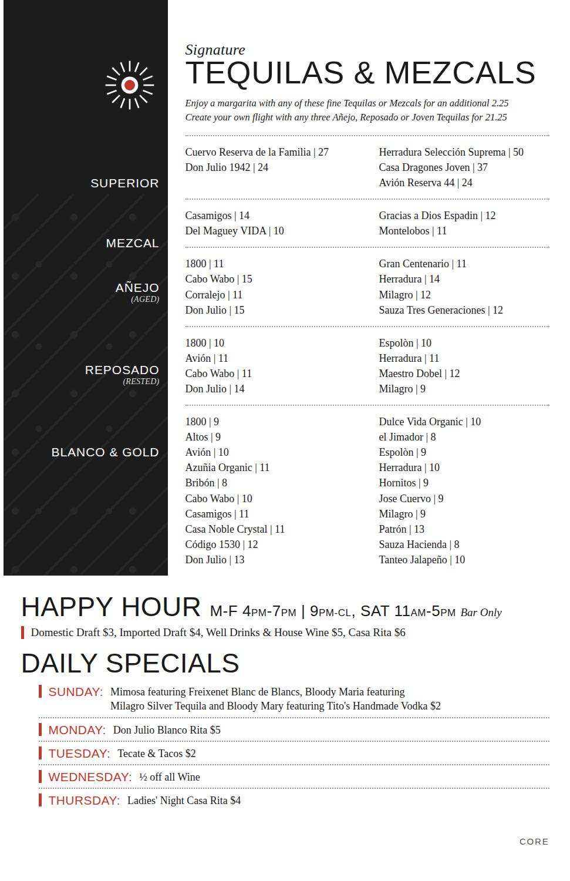SUPERIOR
MEZCAL
AÑEJO
(AGED)
REPOSADO
(RESTED)
BLANCO & GOLD
Signature
TEQUILAS & MEZCALS
Enjoy a margarita with any of these fine Tequilas or Mezcals for an additional 2.25
Create your own flight with any three Añejo, Reposado or Joven Tequilas for 21.25
Cuervo Reserva de la Familia | 27
Don Julio 1942 | 24
Herradura Selección Suprema | 50
Casa Dragones Joven | 37
Avión Reserva 44 | 24
Casamigos | 14
Del Maguey VIDA | 10
Gracias a Dios Espadin | 12
Montelobos | 11
1800 | 11
Cabo Wabo | 15
Corralejo | 11
Don Julio | 15
Gran Centenario | 11
Herradura | 14
Milagro | 12
Sauza Tres Generaciones | 12
1800 | 10
Avión | 11
Cabo Wabo | 11
Don Julio | 14
Espolòn | 10
Herradura | 11
Maestro Dobel | 12
Milagro | 9
1800 | 9
Altos | 9
Avión | 10
Azuñia Organic | 11
Bribón | 8
Cabo Wabo | 10
Casamigos | 11
Casa Noble Crystal | 11
Código 1530 | 12
Don Julio | 13
Dulce Vida Organic | 10
el Jimador | 8
Espolòn | 9
Herradura | 10
Hornitos | 9
Jose Cuervo | 9
Milagro | 9
Patrón | 13
Sauza Hacienda | 8
Tanteo Jalapeño | 10
HAPPY HOUR M-F 4PM-7PM | 9PM-CL, SAT 11AM-5PM Bar Only
Domestic Draft $3, Imported Draft $4, Well Drinks & House Wine $5, Casa Rita $6
DAILY SPECIALS
SUNDAY: Mimosa featuring Freixenet Blanc de Blancs, Bloody Maria featuring
Milagro Silver Tequila and Bloody Mary featuring Tito's Handmade Vodka $2
MONDAY: Don Julio Blanco Rita $5
TUESDAY: Tecate & Tacos $2
WEDNESDAY: ½ off all Wine
THURSDAY: Ladies' Night Casa Rita $4
CORE